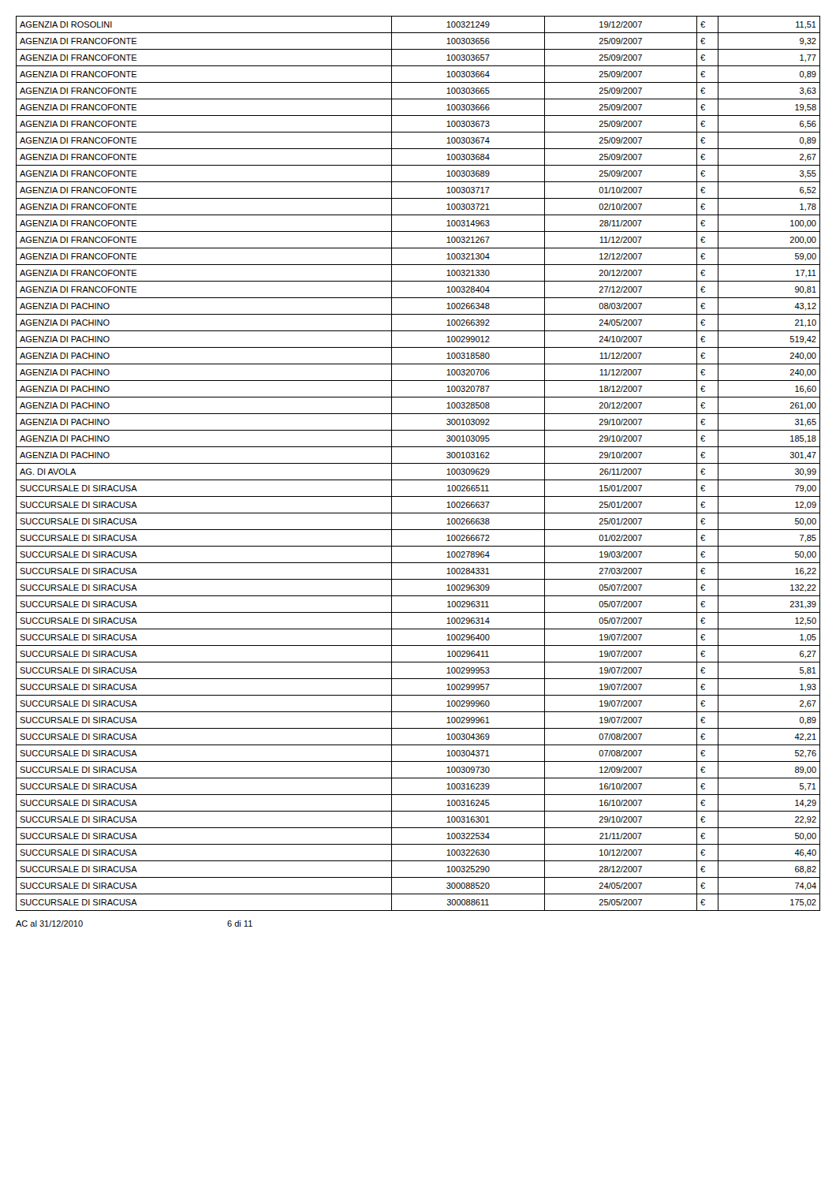| AGENZIA DI ROSOLINI | 100321249 | 19/12/2007 | € | 11,51 |
| AGENZIA DI FRANCOFONTE | 100303656 | 25/09/2007 | € | 9,32 |
| AGENZIA DI FRANCOFONTE | 100303657 | 25/09/2007 | € | 1,77 |
| AGENZIA DI FRANCOFONTE | 100303664 | 25/09/2007 | € | 0,89 |
| AGENZIA DI FRANCOFONTE | 100303665 | 25/09/2007 | € | 3,63 |
| AGENZIA DI FRANCOFONTE | 100303666 | 25/09/2007 | € | 19,58 |
| AGENZIA DI FRANCOFONTE | 100303673 | 25/09/2007 | € | 6,56 |
| AGENZIA DI FRANCOFONTE | 100303674 | 25/09/2007 | € | 0,89 |
| AGENZIA DI FRANCOFONTE | 100303684 | 25/09/2007 | € | 2,67 |
| AGENZIA DI FRANCOFONTE | 100303689 | 25/09/2007 | € | 3,55 |
| AGENZIA DI FRANCOFONTE | 100303717 | 01/10/2007 | € | 6,52 |
| AGENZIA DI FRANCOFONTE | 100303721 | 02/10/2007 | € | 1,78 |
| AGENZIA DI FRANCOFONTE | 100314963 | 28/11/2007 | € | 100,00 |
| AGENZIA DI FRANCOFONTE | 100321267 | 11/12/2007 | € | 200,00 |
| AGENZIA DI FRANCOFONTE | 100321304 | 12/12/2007 | € | 59,00 |
| AGENZIA DI FRANCOFONTE | 100321330 | 20/12/2007 | € | 17,11 |
| AGENZIA DI FRANCOFONTE | 100328404 | 27/12/2007 | € | 90,81 |
| AGENZIA DI PACHINO | 100266348 | 08/03/2007 | € | 43,12 |
| AGENZIA DI PACHINO | 100266392 | 24/05/2007 | € | 21,10 |
| AGENZIA DI PACHINO | 100299012 | 24/10/2007 | € | 519,42 |
| AGENZIA DI PACHINO | 100318580 | 11/12/2007 | € | 240,00 |
| AGENZIA DI PACHINO | 100320706 | 11/12/2007 | € | 240,00 |
| AGENZIA DI PACHINO | 100320787 | 18/12/2007 | € | 16,60 |
| AGENZIA DI PACHINO | 100328508 | 20/12/2007 | € | 261,00 |
| AGENZIA DI PACHINO | 300103092 | 29/10/2007 | € | 31,65 |
| AGENZIA DI PACHINO | 300103095 | 29/10/2007 | € | 185,18 |
| AGENZIA DI PACHINO | 300103162 | 29/10/2007 | € | 301,47 |
| AG. DI AVOLA | 100309629 | 26/11/2007 | € | 30,99 |
| SUCCURSALE DI SIRACUSA | 100266511 | 15/01/2007 | € | 79,00 |
| SUCCURSALE DI SIRACUSA | 100266637 | 25/01/2007 | € | 12,09 |
| SUCCURSALE DI SIRACUSA | 100266638 | 25/01/2007 | € | 50,00 |
| SUCCURSALE DI SIRACUSA | 100266672 | 01/02/2007 | € | 7,85 |
| SUCCURSALE DI SIRACUSA | 100278964 | 19/03/2007 | € | 50,00 |
| SUCCURSALE DI SIRACUSA | 100284331 | 27/03/2007 | € | 16,22 |
| SUCCURSALE DI SIRACUSA | 100296309 | 05/07/2007 | € | 132,22 |
| SUCCURSALE DI SIRACUSA | 100296311 | 05/07/2007 | € | 231,39 |
| SUCCURSALE DI SIRACUSA | 100296314 | 05/07/2007 | € | 12,50 |
| SUCCURSALE DI SIRACUSA | 100296400 | 19/07/2007 | € | 1,05 |
| SUCCURSALE DI SIRACUSA | 100296411 | 19/07/2007 | € | 6,27 |
| SUCCURSALE DI SIRACUSA | 100299953 | 19/07/2007 | € | 5,81 |
| SUCCURSALE DI SIRACUSA | 100299957 | 19/07/2007 | € | 1,93 |
| SUCCURSALE DI SIRACUSA | 100299960 | 19/07/2007 | € | 2,67 |
| SUCCURSALE DI SIRACUSA | 100299961 | 19/07/2007 | € | 0,89 |
| SUCCURSALE DI SIRACUSA | 100304369 | 07/08/2007 | € | 42,21 |
| SUCCURSALE DI SIRACUSA | 100304371 | 07/08/2007 | € | 52,76 |
| SUCCURSALE DI SIRACUSA | 100309730 | 12/09/2007 | € | 89,00 |
| SUCCURSALE DI SIRACUSA | 100316239 | 16/10/2007 | € | 5,71 |
| SUCCURSALE DI SIRACUSA | 100316245 | 16/10/2007 | € | 14,29 |
| SUCCURSALE DI SIRACUSA | 100316301 | 29/10/2007 | € | 22,92 |
| SUCCURSALE DI SIRACUSA | 100322534 | 21/11/2007 | € | 50,00 |
| SUCCURSALE DI SIRACUSA | 100322630 | 10/12/2007 | € | 46,40 |
| SUCCURSALE DI SIRACUSA | 100325290 | 28/12/2007 | € | 68,82 |
| SUCCURSALE DI SIRACUSA | 300088520 | 24/05/2007 | € | 74,04 |
| SUCCURSALE DI SIRACUSA | 300088611 | 25/05/2007 | € | 175,02 |
AC al 31/12/2010 6 di 11